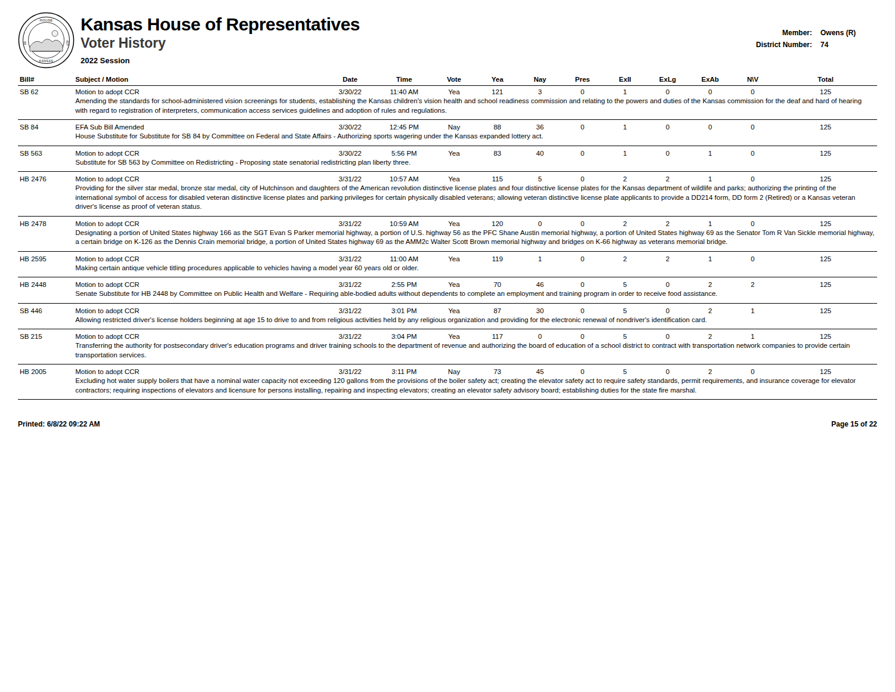HOUSE KANSAS OF REP
Kansas House of Representatives
Voter History
2022 Session
Member: Owens (R)
District Number: 74
| Bill# | Subject / Motion | Date | Time | Vote | Yea | Nay | Pres | ExII | ExLg | ExAb | N\V | Total |
| --- | --- | --- | --- | --- | --- | --- | --- | --- | --- | --- | --- | --- |
| SB 62 | Motion to adopt CCR | 3/30/22 | 11:40 AM | Yea | 121 | 3 | 0 | 1 | 0 | 0 | 0 | 125 |
| | Amending the standards for school-administered vision screenings for students, establishing the Kansas children's vision health and school readiness commission and relating to the powers and duties of the Kansas commission for the deaf and hard of hearing with regard to registration of interpreters, communication access services guidelines and adoption of rules and regulations. |
| SB 84 | EFA Sub Bill Amended | 3/30/22 | 12:45 PM | Nay | 88 | 36 | 0 | 1 | 0 | 0 | 0 | 125 |
| | House Substitute for Substitute for SB 84 by Committee on Federal and State Affairs - Authorizing sports wagering under the Kansas expanded lottery act. |
| SB 563 | Motion to adopt CCR | 3/30/22 | 5:56 PM | Yea | 83 | 40 | 0 | 1 | 0 | 1 | 0 | 125 |
| | Substitute for SB 563 by Committee on Redistricting - Proposing state senatorial redistricting plan liberty three. |
| HB 2476 | Motion to adopt CCR | 3/31/22 | 10:57 AM | Yea | 115 | 5 | 0 | 2 | 2 | 1 | 0 | 125 |
| | Providing for the silver star medal, bronze star medal, city of Hutchinson and daughters of the American revolution distinctive license plates and four distinctive license plates for the Kansas department of wildlife and parks; authorizing the printing of the international symbol of access for disabled veteran distinctive license plates and parking privileges for certain physically disabled veterans; allowing veteran distinctive license plate applicants to provide a DD214 form, DD form 2 (Retired) or a Kansas veteran driver's license as proof of veteran status. |
| HB 2478 | Motion to adopt CCR | 3/31/22 | 10:59 AM | Yea | 120 | 0 | 0 | 2 | 2 | 1 | 0 | 125 |
| | Designating a portion of United States highway 166 as the SGT Evan S Parker memorial highway, a portion of U.S. highway 56 as the PFC Shane Austin memorial highway, a portion of United States highway 69 as the Senator Tom R Van Sickle memorial highway, a certain bridge on K-126 as the Dennis Crain memorial bridge, a portion of United States highway 69 as the AMM2c Walter Scott Brown memorial highway and bridges on K-66 highway as veterans memorial bridge. |
| HB 2595 | Motion to adopt CCR | 3/31/22 | 11:00 AM | Yea | 119 | 1 | 0 | 2 | 2 | 1 | 0 | 125 |
| | Making certain antique vehicle titling procedures applicable to vehicles having a model year 60 years old or older. |
| HB 2448 | Motion to adopt CCR | 3/31/22 | 2:55 PM | Yea | 70 | 46 | 0 | 5 | 0 | 2 | 2 | 125 |
| | Senate Substitute for HB 2448 by Committee on Public Health and Welfare - Requiring able-bodied adults without dependents to complete an employment and training program in order to receive food assistance. |
| SB 446 | Motion to adopt CCR | 3/31/22 | 3:01 PM | Yea | 87 | 30 | 0 | 5 | 0 | 2 | 1 | 125 |
| | Allowing restricted driver's license holders beginning at age 15 to drive to and from religious activities held by any religious organization and providing for the electronic renewal of nondriver's identification card. |
| SB 215 | Motion to adopt CCR | 3/31/22 | 3:04 PM | Yea | 117 | 0 | 0 | 5 | 0 | 2 | 1 | 125 |
| | Transferring the authority for postsecondary driver's education programs and driver training schools to the department of revenue and authorizing the board of education of a school district to contract with transportation network companies to provide certain transportation services. |
| HB 2005 | Motion to adopt CCR | 3/31/22 | 3:11 PM | Nay | 73 | 45 | 0 | 5 | 0 | 2 | 0 | 125 |
| | Excluding hot water supply boilers that have a nominal water capacity not exceeding 120 gallons from the provisions of the boiler safety act; creating the elevator safety act to require safety standards, permit requirements, and insurance coverage for elevator contractors; requiring inspections of elevators and licensure for persons installing, repairing and inspecting elevators; creating an elevator safety advisory board; establishing duties for the state fire marshal. |
Printed: 6/8/22 09:22 AM
Page 15 of 22